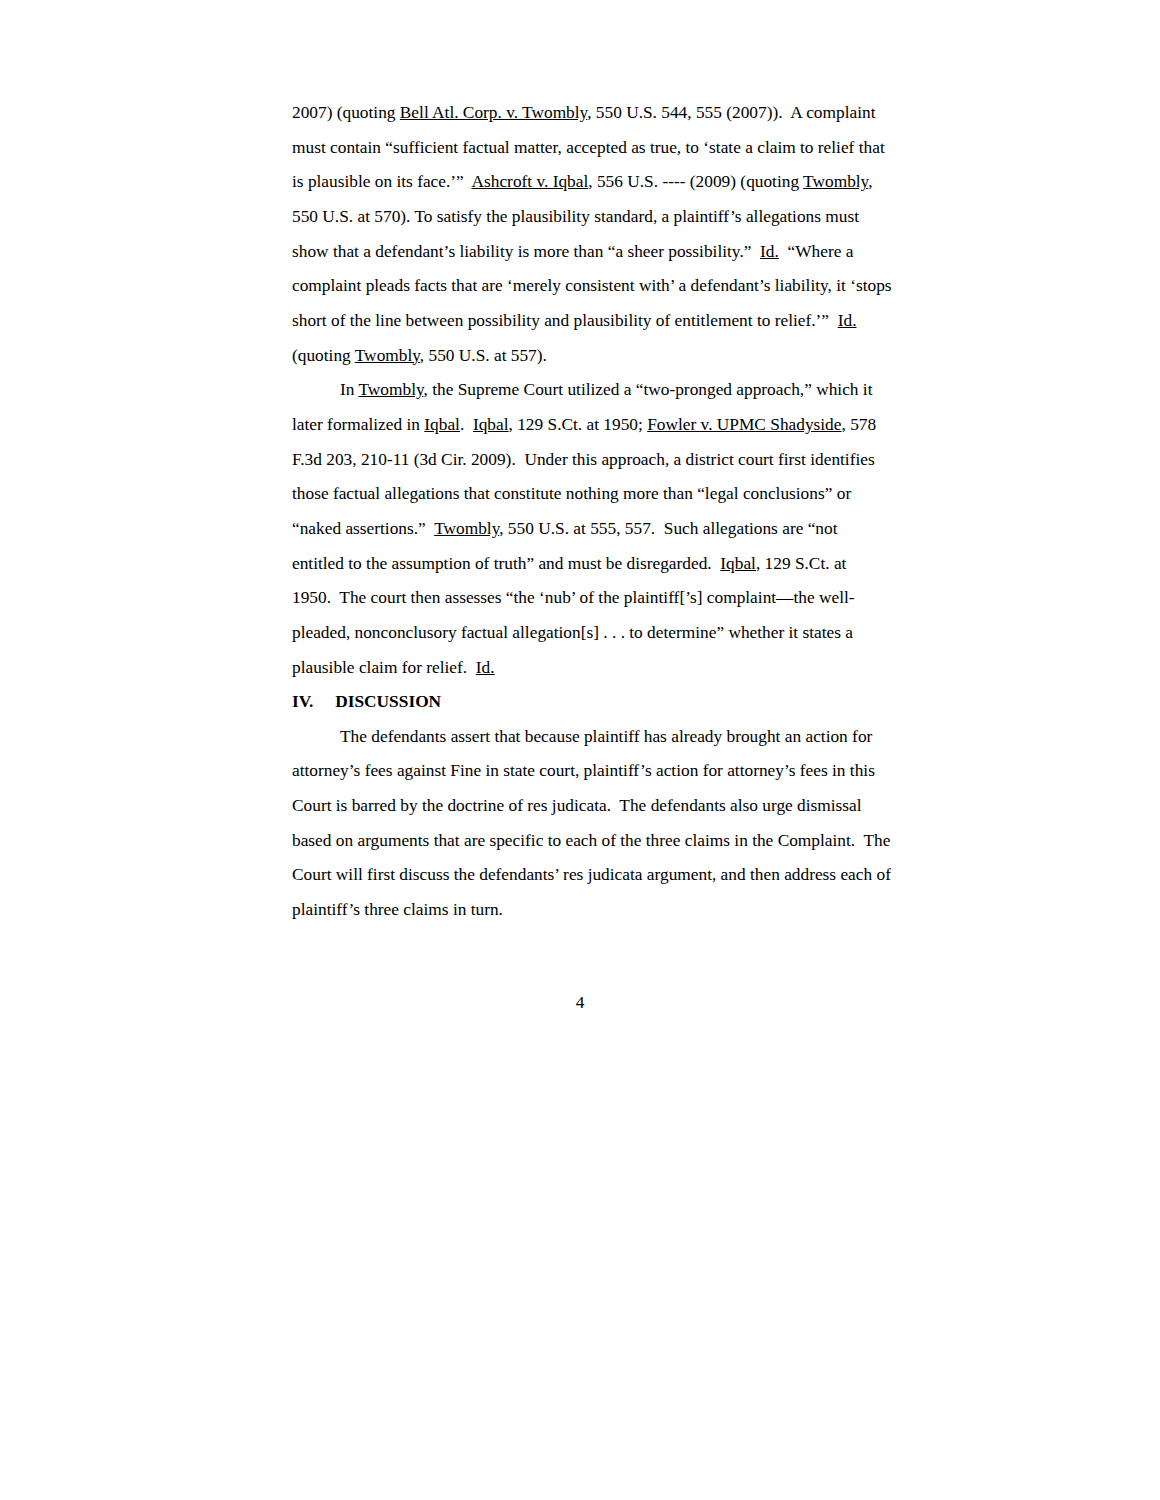2007) (quoting Bell Atl. Corp. v. Twombly, 550 U.S. 544, 555 (2007)). A complaint must contain “sufficient factual matter, accepted as true, to ‘state a claim to relief that is plausible on its face.’” Ashcroft v. Iqbal, 556 U.S. ---- (2009) (quoting Twombly, 550 U.S. at 570). To satisfy the plausibility standard, a plaintiff’s allegations must show that a defendant’s liability is more than “a sheer possibility.” Id. “Where a complaint pleads facts that are ‘merely consistent with’ a defendant’s liability, it ‘stops short of the line between possibility and plausibility of entitlement to relief.’” Id. (quoting Twombly, 550 U.S. at 557).
In Twombly, the Supreme Court utilized a “two-pronged approach,” which it later formalized in Iqbal. Iqbal, 129 S.Ct. at 1950; Fowler v. UPMC Shadyside, 578 F.3d 203, 210-11 (3d Cir. 2009). Under this approach, a district court first identifies those factual allegations that constitute nothing more than “legal conclusions” or “naked assertions.” Twombly, 550 U.S. at 555, 557. Such allegations are “not entitled to the assumption of truth” and must be disregarded. Iqbal, 129 S.Ct. at 1950. The court then assesses “the ‘nub’ of the plaintiff[’s] complaint—the well-pleaded, nonconclusory factual allegation[s] . . . to determine” whether it states a plausible claim for relief. Id.
IV. DISCUSSION
The defendants assert that because plaintiff has already brought an action for attorney’s fees against Fine in state court, plaintiff’s action for attorney’s fees in this Court is barred by the doctrine of res judicata. The defendants also urge dismissal based on arguments that are specific to each of the three claims in the Complaint. The Court will first discuss the defendants’ res judicata argument, and then address each of plaintiff’s three claims in turn.
4